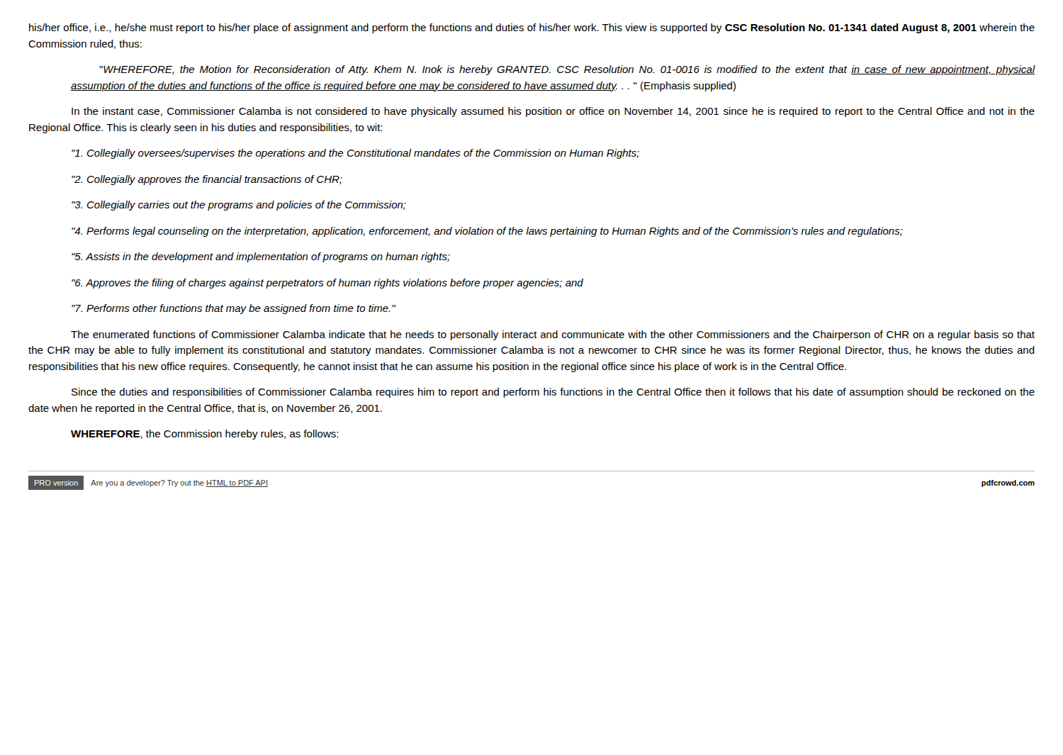his/her office, i.e., he/she must report to his/her place of assignment and perform the functions and duties of his/her work. This view is supported by CSC Resolution No. 01-1341 dated August 8, 2001 wherein the Commission ruled, thus:
"WHEREFORE, the Motion for Reconsideration of Atty. Khem N. Inok is hereby GRANTED. CSC Resolution No. 01-0016 is modified to the extent that in case of new appointment, physical assumption of the duties and functions of the office is required before one may be considered to have assumed duty. . . " (Emphasis supplied)
In the instant case, Commissioner Calamba is not considered to have physically assumed his position or office on November 14, 2001 since he is required to report to the Central Office and not in the Regional Office. This is clearly seen in his duties and responsibilities, to wit:
"1. Collegially oversees/supervises the operations and the Constitutional mandates of the Commission on Human Rights;
"2. Collegially approves the financial transactions of CHR;
"3. Collegially carries out the programs and policies of the Commission;
"4. Performs legal counseling on the interpretation, application, enforcement, and violation of the laws pertaining to Human Rights and of the Commission's rules and regulations;
"5. Assists in the development and implementation of programs on human rights;
"6. Approves the filing of charges against perpetrators of human rights violations before proper agencies; and
"7. Performs other functions that may be assigned from time to time."
The enumerated functions of Commissioner Calamba indicate that he needs to personally interact and communicate with the other Commissioners and the Chairperson of CHR on a regular basis so that the CHR may be able to fully implement its constitutional and statutory mandates. Commissioner Calamba is not a newcomer to CHR since he was its former Regional Director, thus, he knows the duties and responsibilities that his new office requires. Consequently, he cannot insist that he can assume his position in the regional office since his place of work is in the Central Office.
Since the duties and responsibilities of Commissioner Calamba requires him to report and perform his functions in the Central Office then it follows that his date of assumption should be reckoned on the date when he reported in the Central Office, that is, on November 26, 2001.
WHEREFORE, the Commission hereby rules, as follows:
PRO version Are you a developer? Try out the HTML to PDF API
pdfcrowd.com